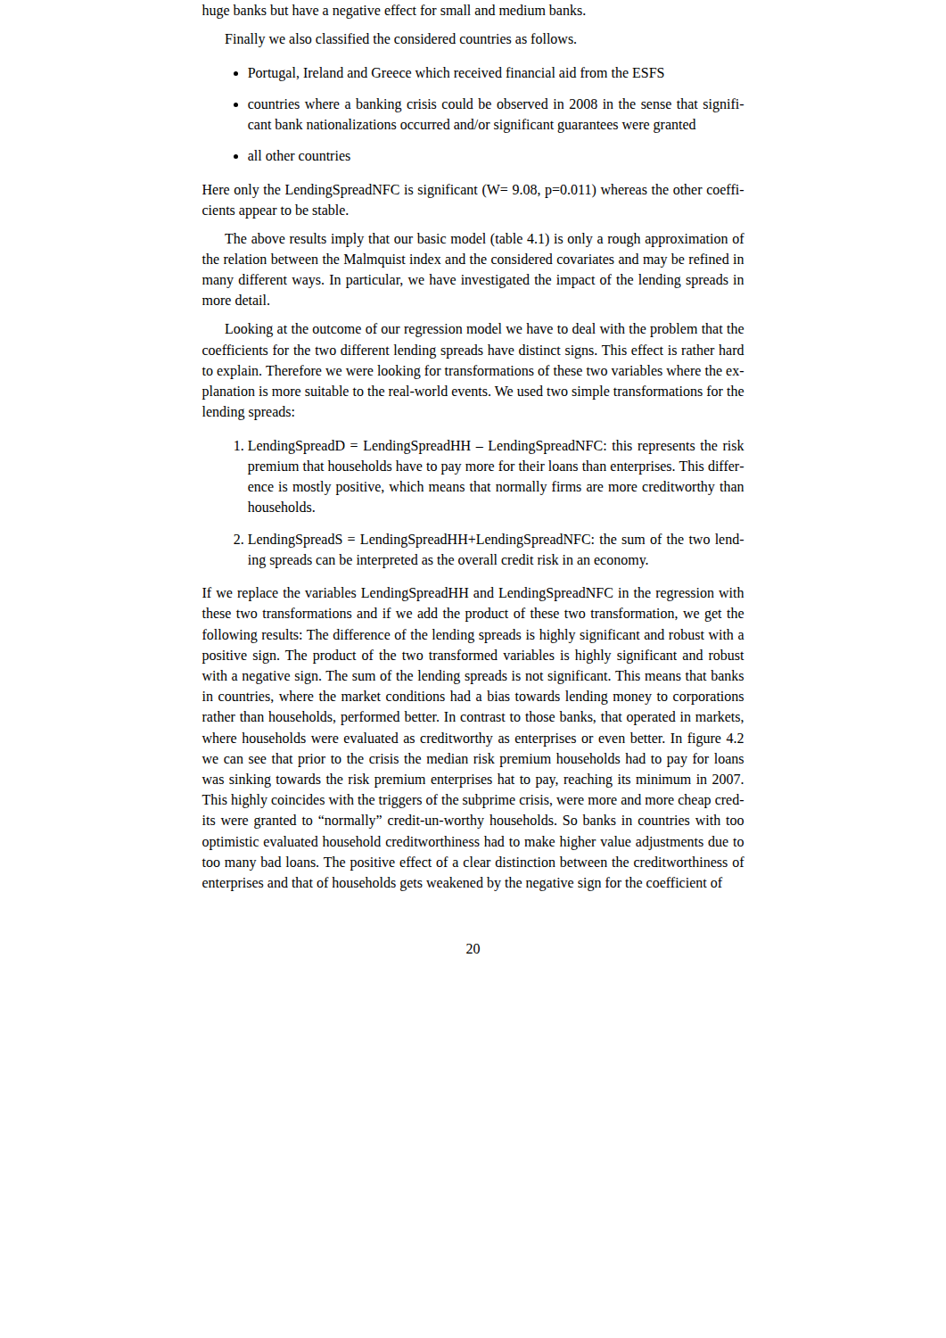huge banks but have a negative effect for small and medium banks.
Finally we also classified the considered countries as follows.
Portugal, Ireland and Greece which received financial aid from the ESFS
countries where a banking crisis could be observed in 2008 in the sense that significant bank nationalizations occurred and/or significant guarantees were granted
all other countries
Here only the LendingSpreadNFC is significant (W= 9.08, p=0.011) whereas the other coefficients appear to be stable.
The above results imply that our basic model (table 4.1) is only a rough approximation of the relation between the Malmquist index and the considered covariates and may be refined in many different ways. In particular, we have investigated the impact of the lending spreads in more detail.
Looking at the outcome of our regression model we have to deal with the problem that the coefficients for the two different lending spreads have distinct signs. This effect is rather hard to explain. Therefore we were looking for transformations of these two variables where the explanation is more suitable to the real-world events. We used two simple transformations for the lending spreads:
LendingSpreadD = LendingSpreadHH – LendingSpreadNFC: this represents the risk premium that households have to pay more for their loans than enterprises. This difference is mostly positive, which means that normally firms are more creditworthy than households.
LendingSpreadS = LendingSpreadHH+LendingSpreadNFC: the sum of the two lending spreads can be interpreted as the overall credit risk in an economy.
If we replace the variables LendingSpreadHH and LendingSpreadNFC in the regression with these two transformations and if we add the product of these two transformation, we get the following results: The difference of the lending spreads is highly significant and robust with a positive sign. The product of the two transformed variables is highly significant and robust with a negative sign. The sum of the lending spreads is not significant. This means that banks in countries, where the market conditions had a bias towards lending money to corporations rather than households, performed better. In contrast to those banks, that operated in markets, where households were evaluated as creditworthy as enterprises or even better. In figure 4.2 we can see that prior to the crisis the median risk premium households had to pay for loans was sinking towards the risk premium enterprises hat to pay, reaching its minimum in 2007. This highly coincides with the triggers of the subprime crisis, were more and more cheap credits were granted to “normally” credit-un-worthy households. So banks in countries with too optimistic evaluated household creditworthiness had to make higher value adjustments due to too many bad loans. The positive effect of a clear distinction between the creditworthiness of enterprises and that of households gets weakened by the negative sign for the coefficient of
20